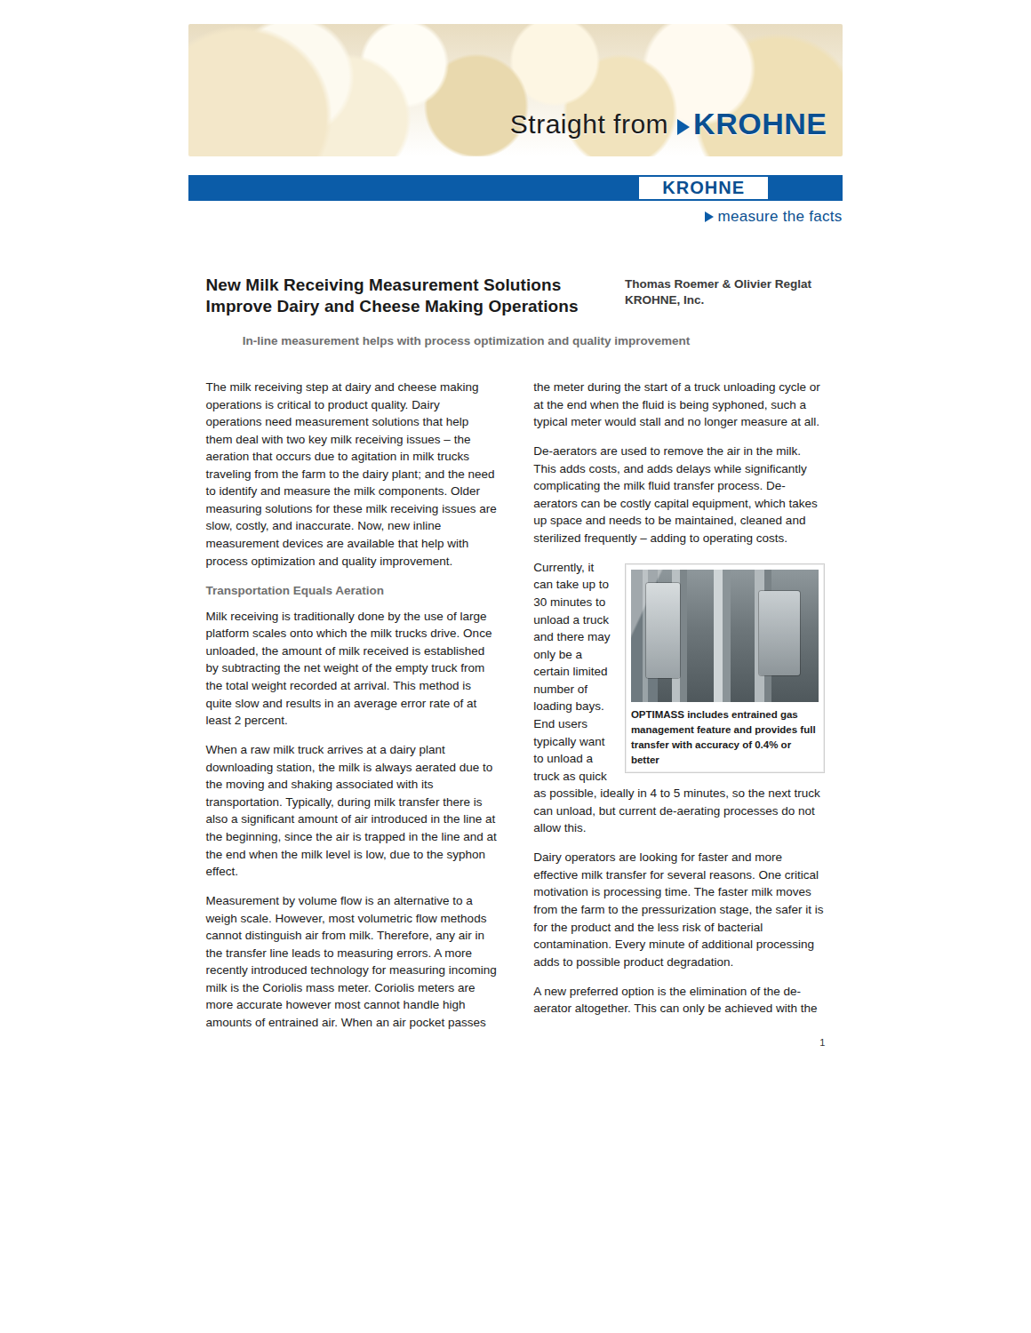Straight from KROHNE
KROHNE
measure the facts
New Milk Receiving Measurement Solutions
Improve Dairy and Cheese Making Operations
Thomas Roemer & Olivier Reglat
KROHNE, Inc.
In-line measurement helps with process optimization and quality improvement
The milk receiving step at dairy and cheese making operations is critical to product quality. Dairy operations need measurement solutions that help them deal with two key milk receiving issues – the aeration that occurs due to agitation in milk trucks traveling from the farm to the dairy plant; and the need to identify and measure the milk components. Older measuring solutions for these milk receiving issues are slow, costly, and inaccurate. Now, new inline measurement devices are available that help with process optimization and quality improvement.
Transportation Equals Aeration
Milk receiving is traditionally done by the use of large platform scales onto which the milk trucks drive. Once unloaded, the amount of milk received is established by subtracting the net weight of the empty truck from the total weight recorded at arrival. This method is quite slow and results in an average error rate of at least 2 percent.
When a raw milk truck arrives at a dairy plant downloading station, the milk is always aerated due to the moving and shaking associated with its transportation. Typically, during milk transfer there is also a significant amount of air introduced in the line at the beginning, since the air is trapped in the line and at the end when the milk level is low, due to the syphon effect.
Measurement by volume flow is an alternative to a weigh scale. However, most volumetric flow methods cannot distinguish air from milk. Therefore, any air in the transfer line leads to measuring errors. A more recently introduced technology for measuring incoming milk is the Coriolis mass meter. Coriolis meters are more accurate however most cannot handle high amounts of entrained air. When an air pocket passes the meter during the start of a truck unloading cycle or at the end when the fluid is being syphoned, such a typical meter would stall and no longer measure at all.
De-aerators are used to remove the air in the milk. This adds costs, and adds delays while significantly complicating the milk fluid transfer process. De-aerators can be costly capital equipment, which takes up space and needs to be maintained, cleaned and sterilized frequently – adding to operating costs.
OPTIMASS includes entrained gas management feature and provides full transfer with accuracy of 0.4% or better
Currently, it can take up to 30 minutes to unload a truck and there may only be a certain limited number of loading bays. End users typically want to unload a truck as quick as possible, ideally in 4 to 5 minutes, so the next truck can unload, but current de-aerating processes do not allow this.
Dairy operators are looking for faster and more effective milk transfer for several reasons. One critical motivation is processing time. The faster milk moves from the farm to the pressurization stage, the safer it is for the product and the less risk of bacterial contamination. Every minute of additional processing adds to possible product degradation.
A new preferred option is the elimination of the de-aerator altogether. This can only be achieved with the
1